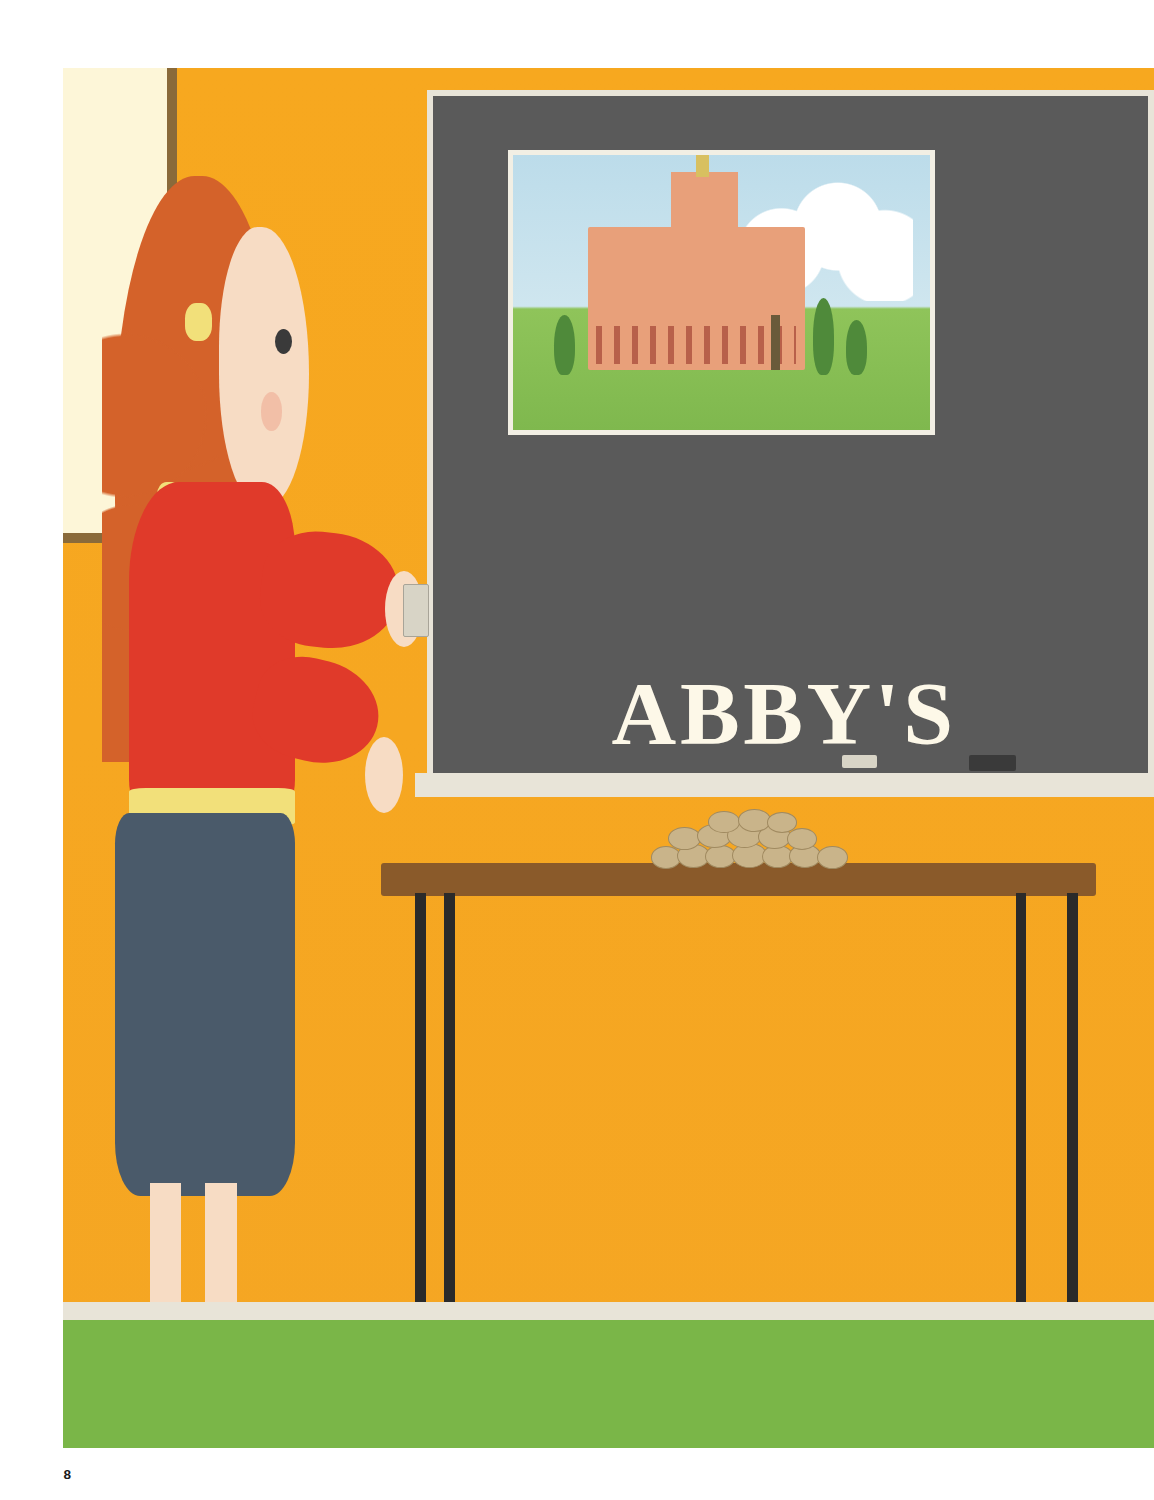ABBY'S
8